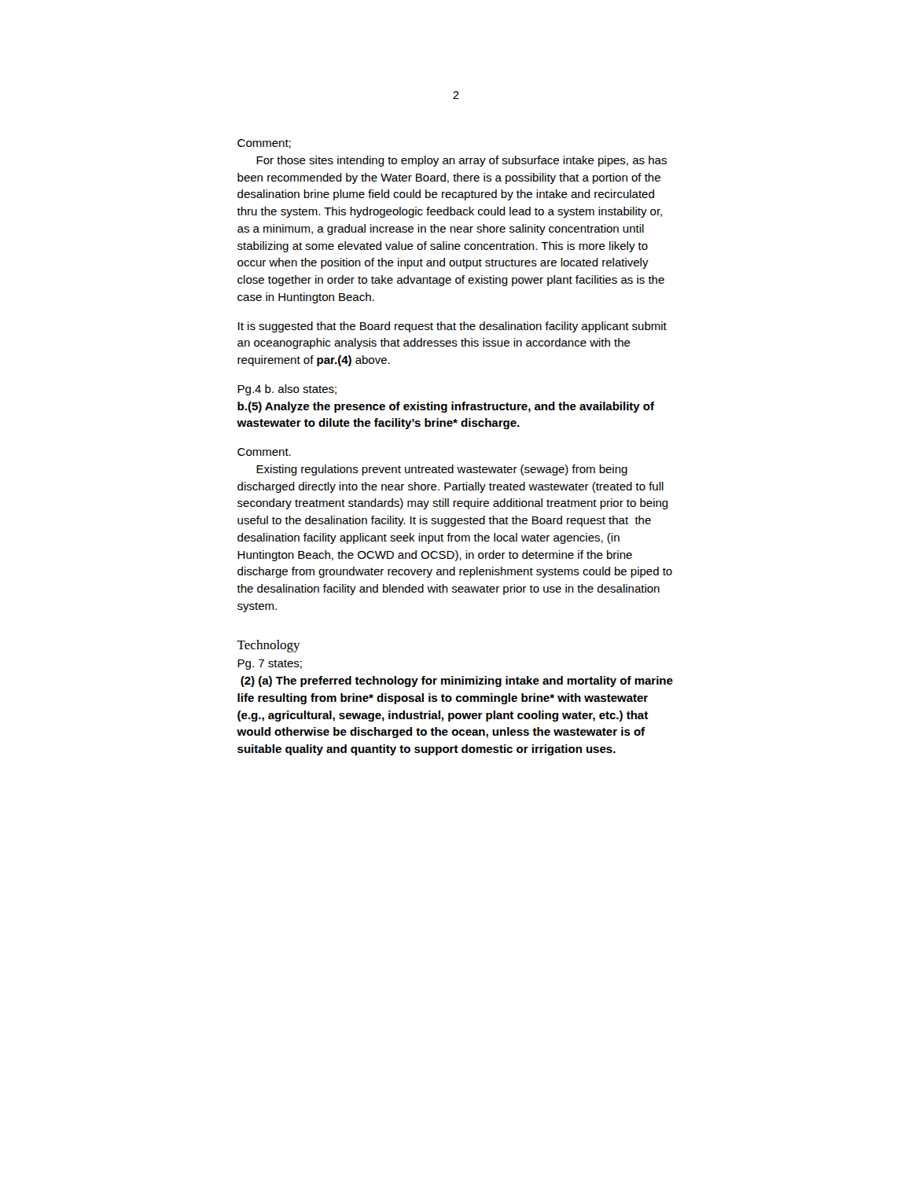2
Comment;
For those sites intending to employ an array of subsurface intake pipes, as has been recommended by the Water Board, there is a possibility that a portion of the desalination brine plume field could be recaptured by the intake and recirculated thru the system. This hydrogeologic feedback could lead to a system instability or, as a minimum, a gradual increase in the near shore salinity concentration until stabilizing at some elevated value of saline concentration. This is more likely to occur when the position of the input and output structures are located relatively close together in order to take advantage of existing power plant facilities as is the case in Huntington Beach.
It is suggested that the Board request that the desalination facility applicant submit an oceanographic analysis that addresses this issue in accordance with the requirement of par.(4) above.
Pg.4 b. also states;
b.(5) Analyze the presence of existing infrastructure, and the availability of wastewater to dilute the facility’s brine* discharge.
Comment.
Existing regulations prevent untreated wastewater (sewage) from being discharged directly into the near shore. Partially treated wastewater (treated to full secondary treatment standards) may still require additional treatment prior to being useful to the desalination facility. It is suggested that the Board request that the desalination facility applicant seek input from the local water agencies, (in Huntington Beach, the OCWD and OCSD), in order to determine if the brine discharge from groundwater recovery and replenishment systems could be piped to the desalination facility and blended with seawater prior to use in the desalination system.
Technology
Pg. 7 states;
(2) (a) The preferred technology for minimizing intake and mortality of marine life resulting from brine* disposal is to commingle brine* with wastewater (e.g., agricultural, sewage, industrial, power plant cooling water, etc.) that would otherwise be discharged to the ocean, unless the wastewater is of suitable quality and quantity to support domestic or irrigation uses.